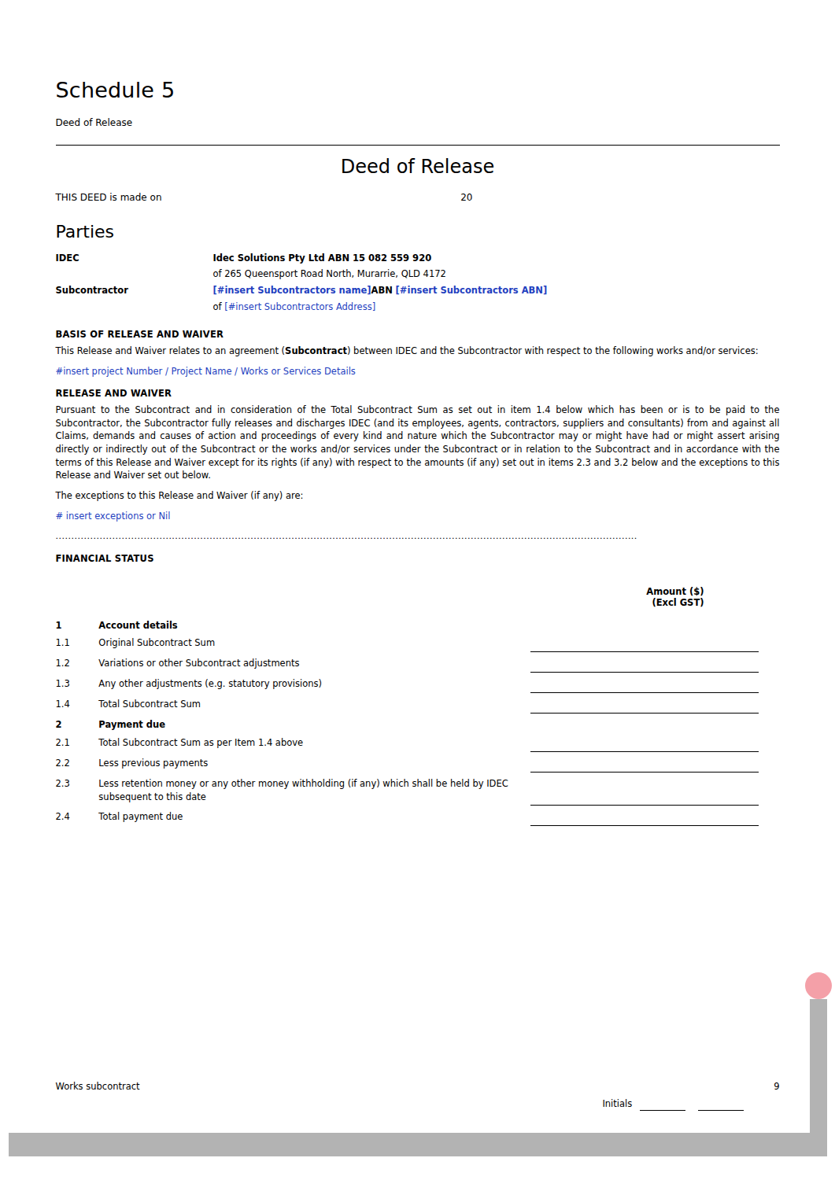Schedule 5
Deed of Release
Deed of Release
THIS DEED is made on
20
Parties
| IDEC | Idec Solutions Pty Ltd ABN 15 082 559 920 |
| | of 265 Queensport Road North, Murarrie, QLD 4172 |
| Subcontractor | [#insert Subcontractors name] ABN [#insert Subcontractors ABN] |
| | of [#insert Subcontractors Address] |
BASIS OF RELEASE AND WAIVER
This Release and Waiver relates to an agreement (Subcontract) between IDEC and the Subcontractor with respect to the following works and/or services:
#insert project Number / Project Name / Works or Services Details
RELEASE AND WAIVER
Pursuant to the Subcontract and in consideration of the Total Subcontract Sum as set out in item 1.4 below which has been or is to be paid to the Subcontractor, the Subcontractor fully releases and discharges IDEC (and its employees, agents, contractors, suppliers and consultants) from and against all Claims, demands and causes of action and proceedings of every kind and nature which the Subcontractor may or might have had or might assert arising directly or indirectly out of the Subcontract or the works and/or services under the Subcontract or in relation to the Subcontract and in accordance with the terms of this Release and Waiver except for its rights (if any) with respect to the amounts (if any) set out in items 2.3 and 3.2 below and the exceptions to this Release and Waiver set out below.
The exceptions to this Release and Waiver (if any) are:
# insert exceptions or Nil
.........................................................................................................................................................................................
FINANCIAL STATUS
Amount ($)
(Excl GST)
| 1 | Account details | |
| 1.1 | Original Subcontract Sum | |
| 1.2 | Variations or other Subcontract adjustments | |
| 1.3 | Any other adjustments (e.g. statutory provisions) | |
| 1.4 | Total Subcontract Sum | |
| 2 | Payment due | |
| 2.1 | Total Subcontract Sum as per Item 1.4 above | |
| 2.2 | Less previous payments | |
| 2.3 | Less retention money or any other money withholding (if any) which shall be held by IDEC subsequent to this date | |
| 2.4 | Total payment due | |
Works subcontract
9
Initials